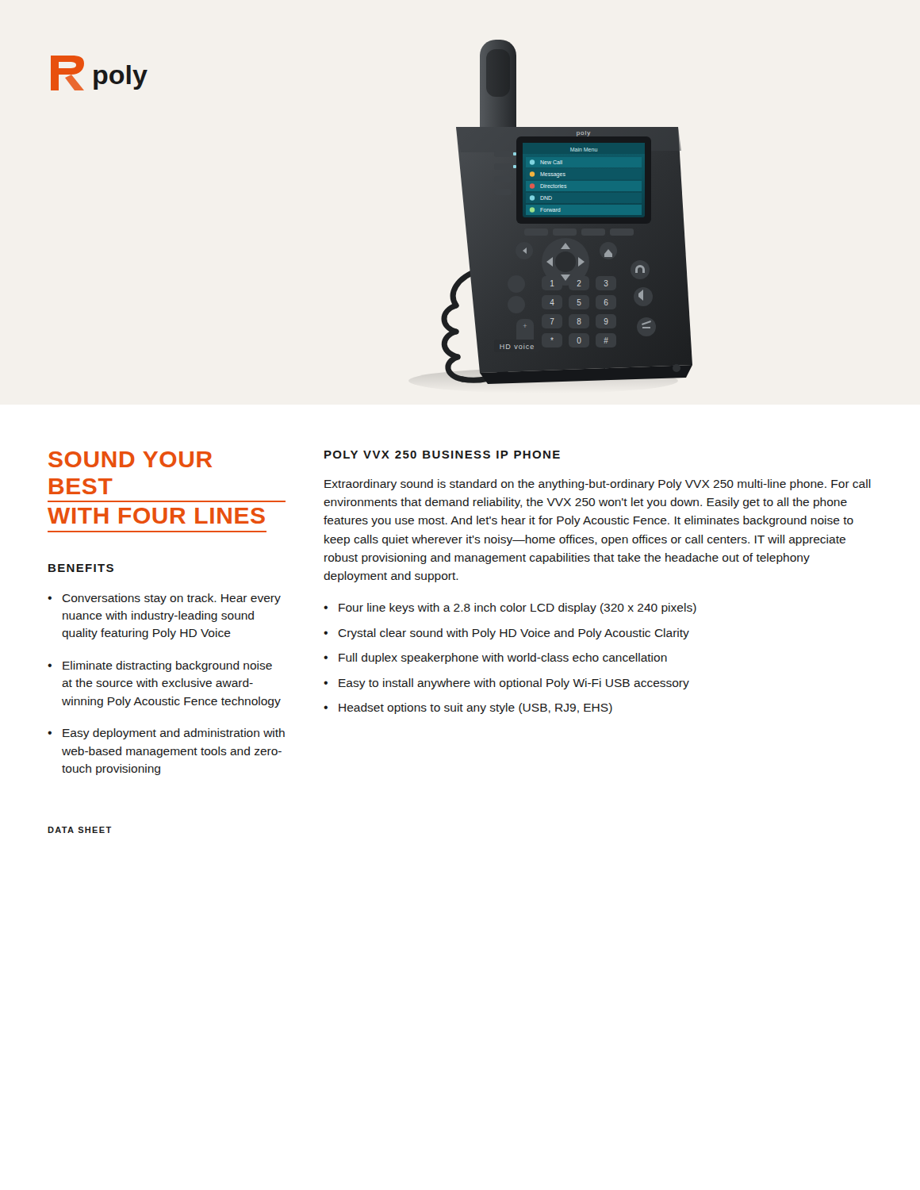poly
Main Menu New Call Messages Directories DND Forward poly 123 456 789 *0# + – HD voice
Sound your best with four lines
Benefits
Conversations stay on track. Hear every nuance with industry-leading sound quality featuring Poly HD Voice
Eliminate distracting background noise at the source with exclusive award-winning Poly Acoustic Fence technology
Easy deployment and administration with web-based management tools and zero-touch provisioning
Poly VVX 250 Business IP Phone
Extraordinary sound is standard on the anything-but-ordinary Poly VVX 250 multi-line phone. For call environments that demand reliability, the VVX 250 won't let you down. Easily get to all the phone features you use most. And let's hear it for Poly Acoustic Fence. It eliminates background noise to keep calls quiet wherever it's noisy—home offices, open offices or call centers. IT will appreciate robust provisioning and management capabilities that take the headache out of telephony deployment and support.
Four line keys with a 2.8 inch color LCD display (320 x 240 pixels)
Crystal clear sound with Poly HD Voice and Poly Acoustic Clarity
Full duplex speakerphone with world-class echo cancellation
Easy to install anywhere with optional Poly Wi-Fi USB accessory
Headset options to suit any style (USB, RJ9, EHS)
Data Sheet